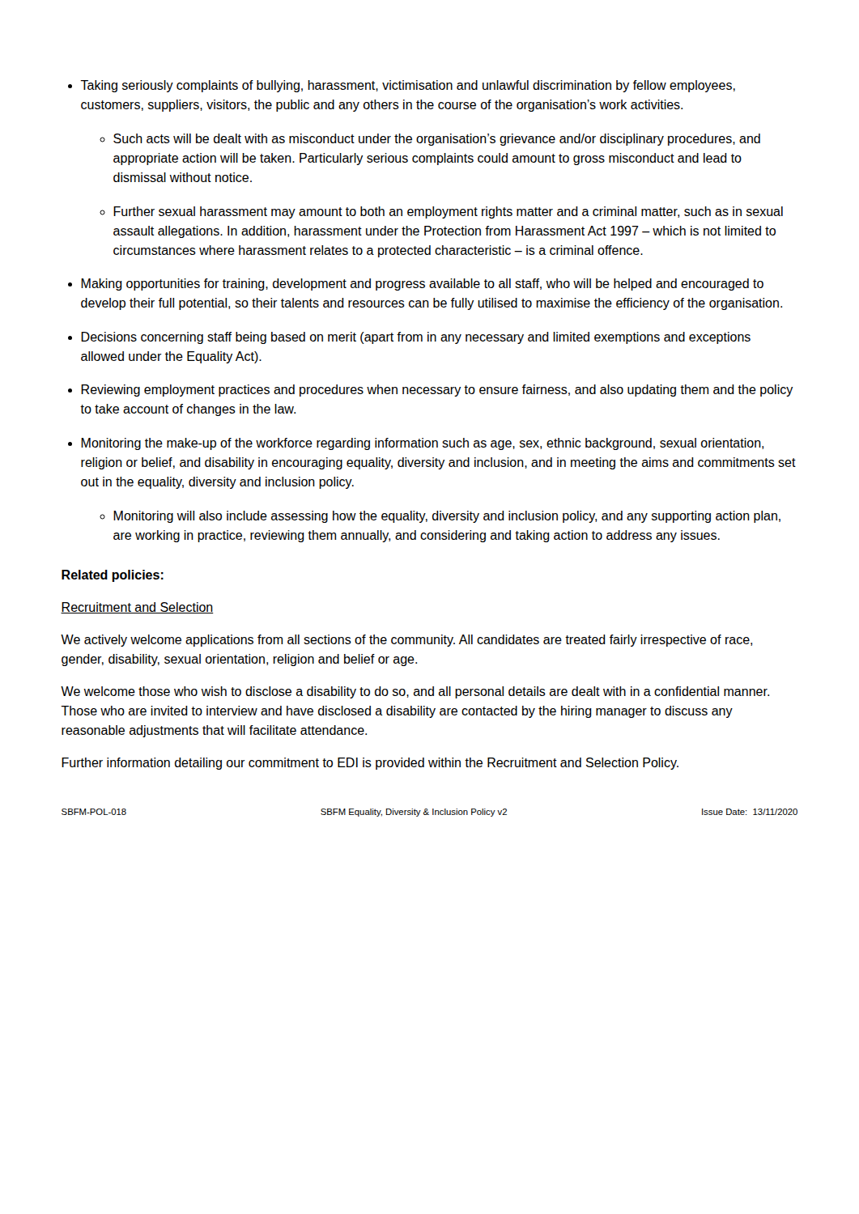Taking seriously complaints of bullying, harassment, victimisation and unlawful discrimination by fellow employees, customers, suppliers, visitors, the public and any others in the course of the organisation’s work activities.
Such acts will be dealt with as misconduct under the organisation’s grievance and/or disciplinary procedures, and appropriate action will be taken. Particularly serious complaints could amount to gross misconduct and lead to dismissal without notice.
Further sexual harassment may amount to both an employment rights matter and a criminal matter, such as in sexual assault allegations. In addition, harassment under the Protection from Harassment Act 1997 – which is not limited to circumstances where harassment relates to a protected characteristic – is a criminal offence.
Making opportunities for training, development and progress available to all staff, who will be helped and encouraged to develop their full potential, so their talents and resources can be fully utilised to maximise the efficiency of the organisation.
Decisions concerning staff being based on merit (apart from in any necessary and limited exemptions and exceptions allowed under the Equality Act).
Reviewing employment practices and procedures when necessary to ensure fairness, and also updating them and the policy to take account of changes in the law.
Monitoring the make-up of the workforce regarding information such as age, sex, ethnic background, sexual orientation, religion or belief, and disability in encouraging equality, diversity and inclusion, and in meeting the aims and commitments set out in the equality, diversity and inclusion policy.
Monitoring will also include assessing how the equality, diversity and inclusion policy, and any supporting action plan, are working in practice, reviewing them annually, and considering and taking action to address any issues.
Related policies:
Recruitment and Selection
We actively welcome applications from all sections of the community. All candidates are treated fairly irrespective of race, gender, disability, sexual orientation, religion and belief or age.
We welcome those who wish to disclose a disability to do so, and all personal details are dealt with in a confidential manner. Those who are invited to interview and have disclosed a disability are contacted by the hiring manager to discuss any reasonable adjustments that will facilitate attendance.
Further information detailing our commitment to EDI is provided within the Recruitment and Selection Policy.
SBFM-POL-018 SBFM Equality, Diversity & Inclusion Policy v2 Issue Date: 13/11/2020